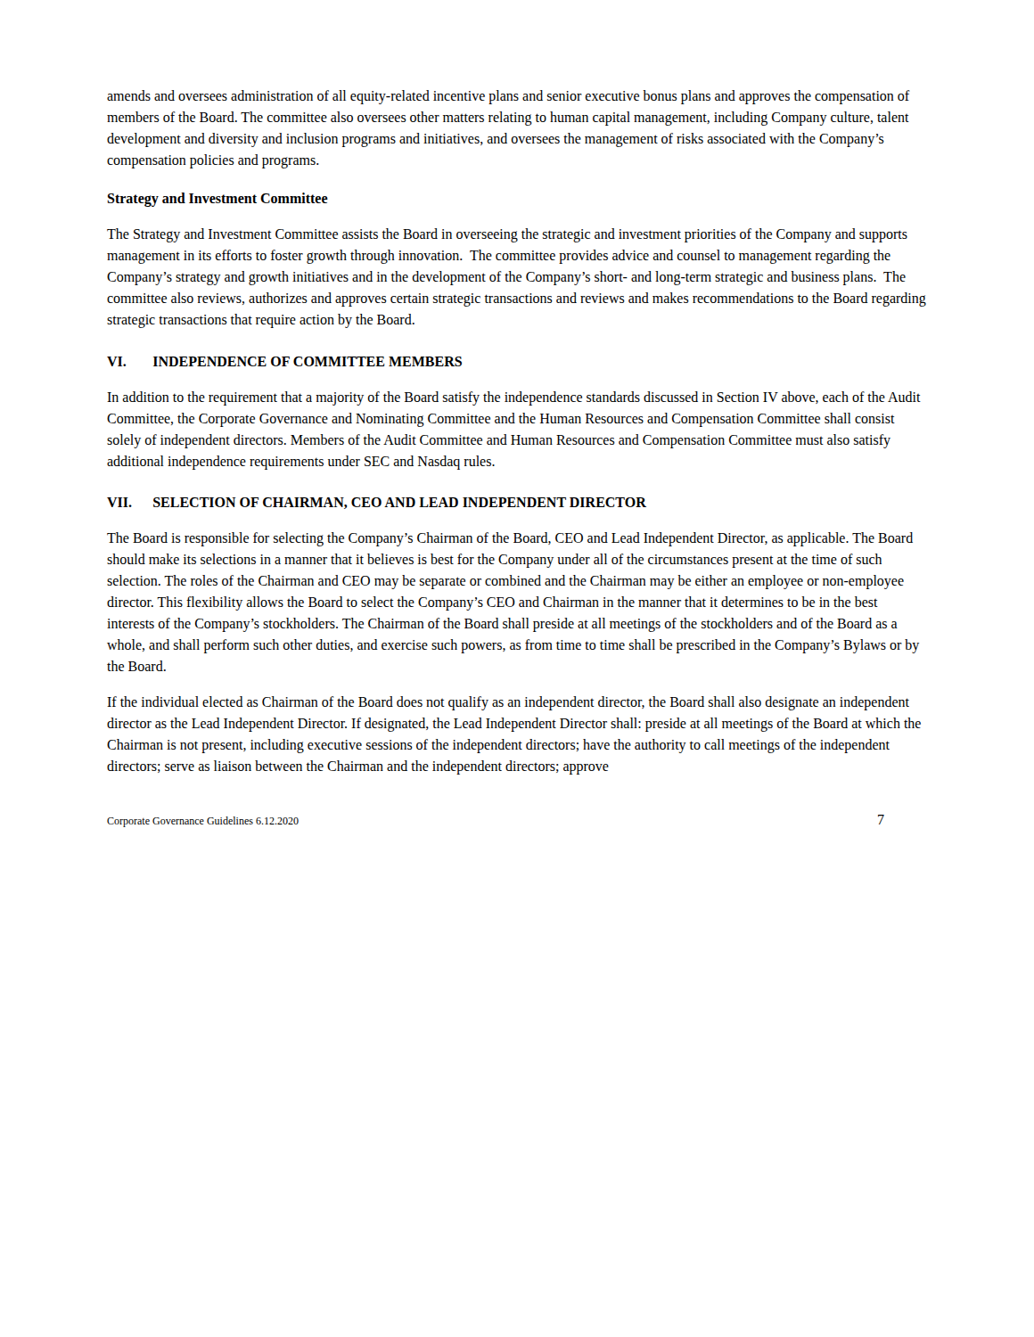amends and oversees administration of all equity-related incentive plans and senior executive bonus plans and approves the compensation of members of the Board. The committee also oversees other matters relating to human capital management, including Company culture, talent development and diversity and inclusion programs and initiatives, and oversees the management of risks associated with the Company’s compensation policies and programs.
Strategy and Investment Committee
The Strategy and Investment Committee assists the Board in overseeing the strategic and investment priorities of the Company and supports management in its efforts to foster growth through innovation. The committee provides advice and counsel to management regarding the Company’s strategy and growth initiatives and in the development of the Company’s short- and long-term strategic and business plans. The committee also reviews, authorizes and approves certain strategic transactions and reviews and makes recommendations to the Board regarding strategic transactions that require action by the Board.
VI. INDEPENDENCE OF COMMITTEE MEMBERS
In addition to the requirement that a majority of the Board satisfy the independence standards discussed in Section IV above, each of the Audit Committee, the Corporate Governance and Nominating Committee and the Human Resources and Compensation Committee shall consist solely of independent directors. Members of the Audit Committee and Human Resources and Compensation Committee must also satisfy additional independence requirements under SEC and Nasdaq rules.
VII. SELECTION OF CHAIRMAN, CEO AND LEAD INDEPENDENT DIRECTOR
The Board is responsible for selecting the Company’s Chairman of the Board, CEO and Lead Independent Director, as applicable. The Board should make its selections in a manner that it believes is best for the Company under all of the circumstances present at the time of such selection. The roles of the Chairman and CEO may be separate or combined and the Chairman may be either an employee or non-employee director. This flexibility allows the Board to select the Company’s CEO and Chairman in the manner that it determines to be in the best interests of the Company’s stockholders. The Chairman of the Board shall preside at all meetings of the stockholders and of the Board as a whole, and shall perform such other duties, and exercise such powers, as from time to time shall be prescribed in the Company’s Bylaws or by the Board.
If the individual elected as Chairman of the Board does not qualify as an independent director, the Board shall also designate an independent director as the Lead Independent Director. If designated, the Lead Independent Director shall: preside at all meetings of the Board at which the Chairman is not present, including executive sessions of the independent directors; have the authority to call meetings of the independent directors; serve as liaison between the Chairman and the independent directors; approve
Corporate Governance Guidelines 6.12.2020
7